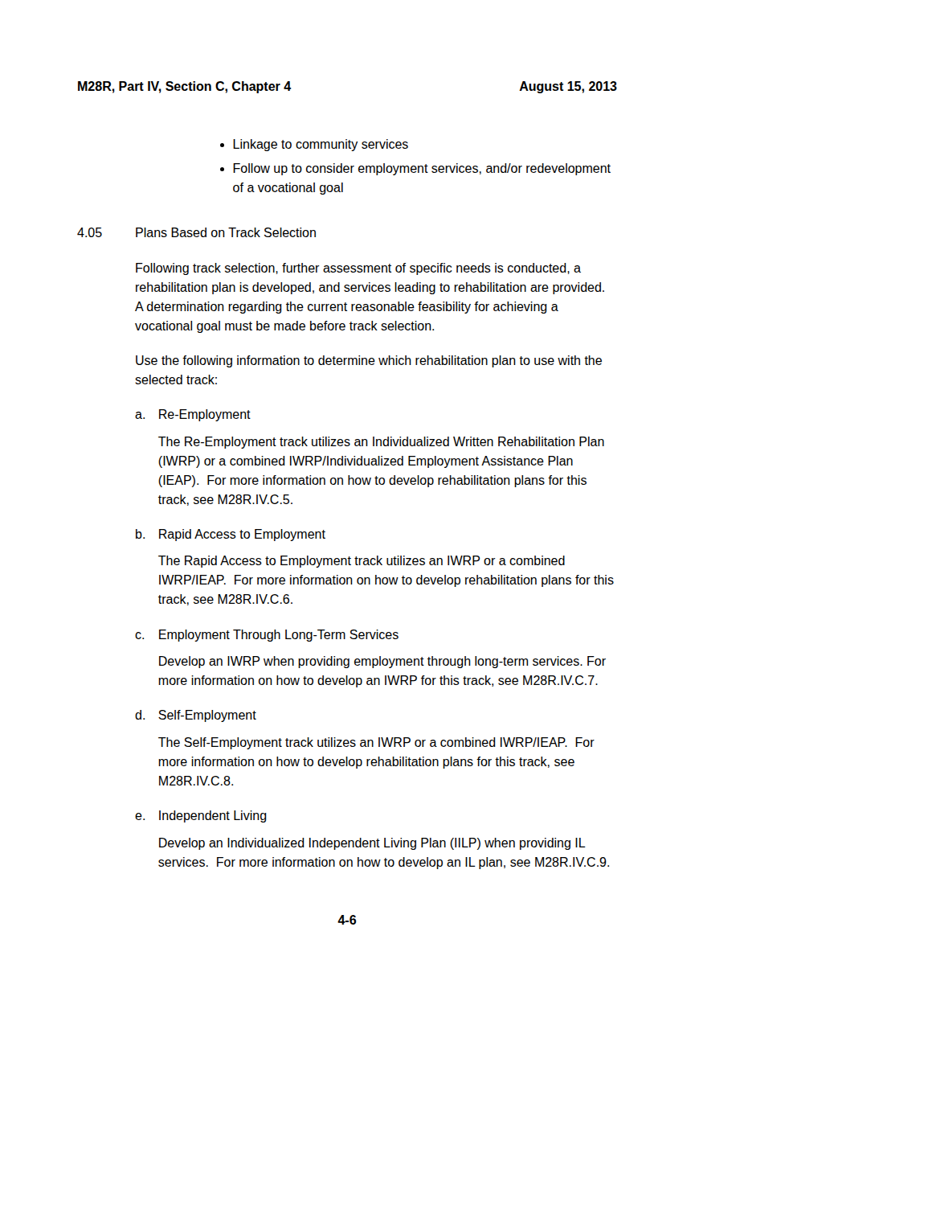M28R, Part IV, Section C, Chapter 4 August 15, 2013
Linkage to community services
Follow up to consider employment services, and/or redevelopment of a vocational goal
4.05
Plans Based on Track Selection
Following track selection, further assessment of specific needs is conducted, a rehabilitation plan is developed, and services leading to rehabilitation are provided. A determination regarding the current reasonable feasibility for achieving a vocational goal must be made before track selection.
Use the following information to determine which rehabilitation plan to use with the selected track:
a.
Re-Employment
The Re-Employment track utilizes an Individualized Written Rehabilitation Plan (IWRP) or a combined IWRP/Individualized Employment Assistance Plan (IEAP). For more information on how to develop rehabilitation plans for this track, see M28R.IV.C.5.
b.
Rapid Access to Employment
The Rapid Access to Employment track utilizes an IWRP or a combined IWRP/IEAP. For more information on how to develop rehabilitation plans for this track, see M28R.IV.C.6.
c.
Employment Through Long-Term Services
Develop an IWRP when providing employment through long-term services. For more information on how to develop an IWRP for this track, see M28R.IV.C.7.
d.
Self-Employment
The Self-Employment track utilizes an IWRP or a combined IWRP/IEAP. For more information on how to develop rehabilitation plans for this track, see M28R.IV.C.8.
e.
Independent Living
Develop an Individualized Independent Living Plan (IILP) when providing IL services. For more information on how to develop an IL plan, see M28R.IV.C.9.
4-6